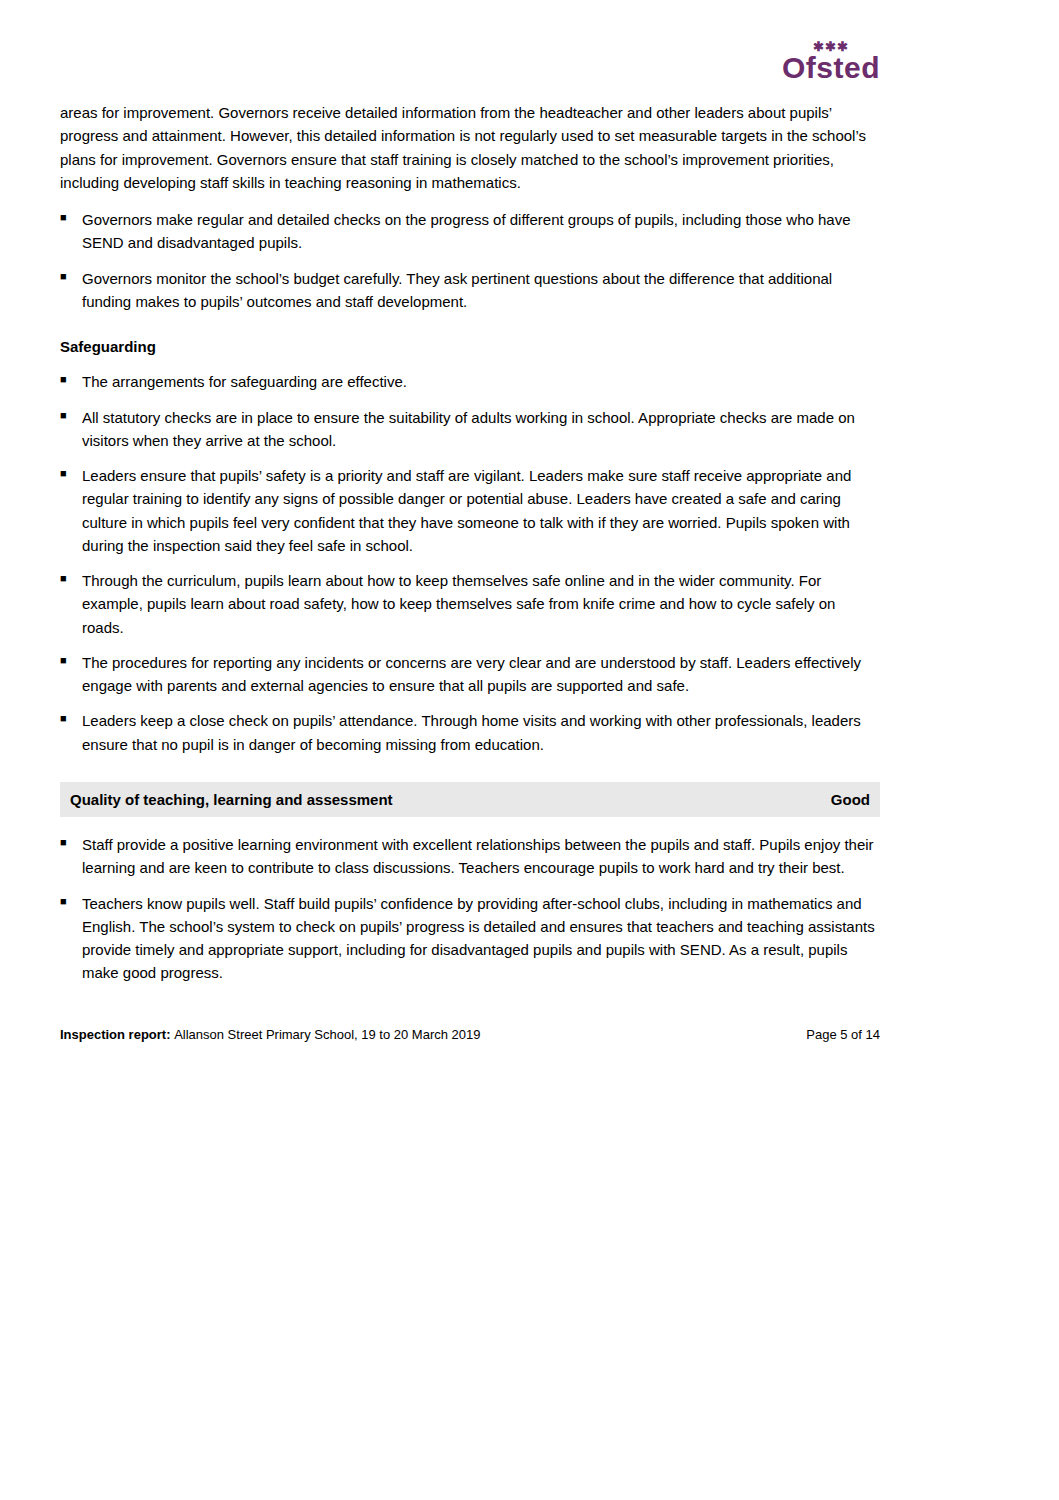✱✱✱
Ofsted
areas for improvement. Governors receive detailed information from the headteacher and other leaders about pupils’ progress and attainment. However, this detailed information is not regularly used to set measurable targets in the school’s plans for improvement. Governors ensure that staff training is closely matched to the school’s improvement priorities, including developing staff skills in teaching reasoning in mathematics.
Governors make regular and detailed checks on the progress of different groups of pupils, including those who have SEND and disadvantaged pupils.
Governors monitor the school’s budget carefully. They ask pertinent questions about the difference that additional funding makes to pupils’ outcomes and staff development.
Safeguarding
The arrangements for safeguarding are effective.
All statutory checks are in place to ensure the suitability of adults working in school. Appropriate checks are made on visitors when they arrive at the school.
Leaders ensure that pupils’ safety is a priority and staff are vigilant. Leaders make sure staff receive appropriate and regular training to identify any signs of possible danger or potential abuse. Leaders have created a safe and caring culture in which pupils feel very confident that they have someone to talk with if they are worried. Pupils spoken with during the inspection said they feel safe in school.
Through the curriculum, pupils learn about how to keep themselves safe online and in the wider community. For example, pupils learn about road safety, how to keep themselves safe from knife crime and how to cycle safely on roads.
The procedures for reporting any incidents or concerns are very clear and are understood by staff. Leaders effectively engage with parents and external agencies to ensure that all pupils are supported and safe.
Leaders keep a close check on pupils’ attendance. Through home visits and working with other professionals, leaders ensure that no pupil is in danger of becoming missing from education.
Quality of teaching, learning and assessment Good
Staff provide a positive learning environment with excellent relationships between the pupils and staff. Pupils enjoy their learning and are keen to contribute to class discussions. Teachers encourage pupils to work hard and try their best.
Teachers know pupils well. Staff build pupils’ confidence by providing after-school clubs, including in mathematics and English. The school’s system to check on pupils’ progress is detailed and ensures that teachers and teaching assistants provide timely and appropriate support, including for disadvantaged pupils and pupils with SEND. As a result, pupils make good progress.
Inspection report: Allanson Street Primary School, 19 to 20 March 2019
Page 5 of 14